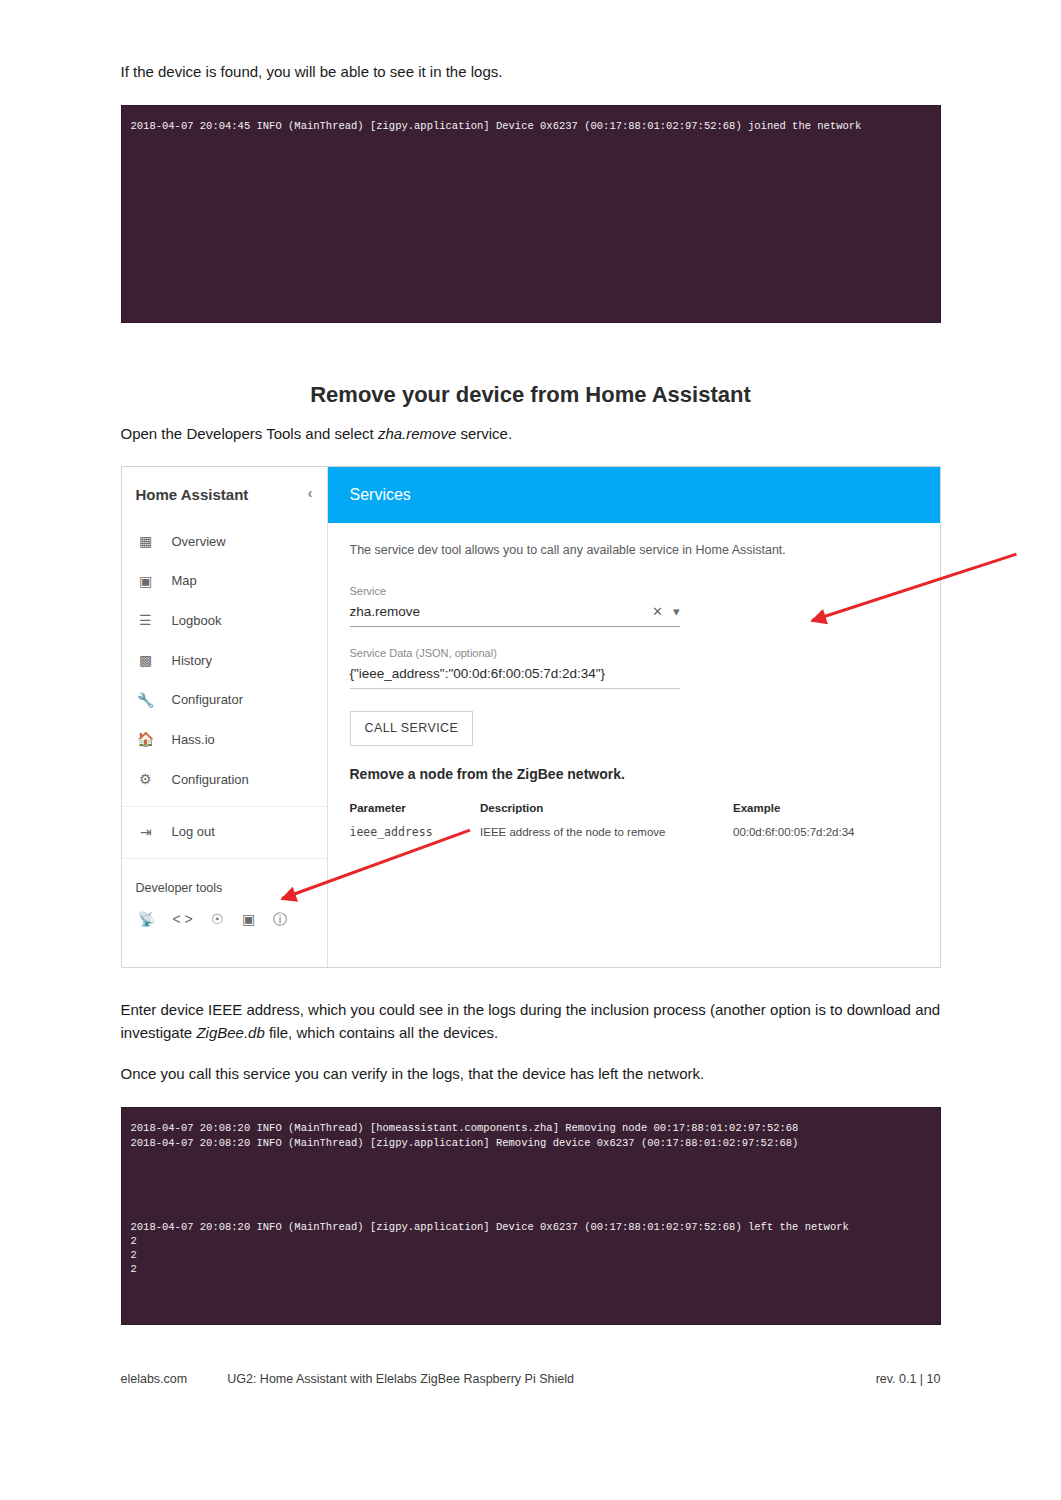If the device is found, you will be able to see it in the logs.
2018-04-07 20:04:45 INFO (MainThread) [zigpy.application] Device 0x6237 (00:17:88:01:02:97:52:68) joined the network
Remove your device from Home Assistant
Open the Developers Tools and select zha.remove service.
Home Assistant ‹
▦Overview
▣Map
☰Logbook
▩History
🔧Configurator
🏠Hass.io
⚙Configuration
⇥Log out
Developer tools
📡 < > ☉ ▣ ⓘ
Services
The service dev tool allows you to call any available service in Home Assistant.
Service
zha.remove ✕ ▾
Service Data (JSON, optional)
{"ieee_address":"00:0d:6f:00:05:7d:2d:34"}
CALL SERVICE
Remove a node from the ZigBee network.
| Parameter | Description | Example |
| --- | --- | --- |
| ieee_address | IEEE address of the node to remove | 00:0d:6f:00:05:7d:2d:34 |
Enter device IEEE address, which you could see in the logs during the inclusion process (another option is to download and investigate ZigBee.db file, which contains all the devices.
Once you call this service you can verify in the logs, that the device has left the network.
2018-04-07 20:08:20 INFO (MainThread) [homeassistant.components.zha] Removing node 00:17:88:01:02:97:52:68 2018-04-07 20:08:20 INFO (MainThread) [zigpy.application] Removing device 0x6237 (00:17:88:01:02:97:52:68) 2018-04-07 20:08:20 INFO (MainThread) [zigpy.application] Device 0x6237 (00:17:88:01:02:97:52:68) left the network 2 2 2
elelabs.com UG2: Home Assistant with Elelabs ZigBee Raspberry Pi Shield rev. 0.1 | 10